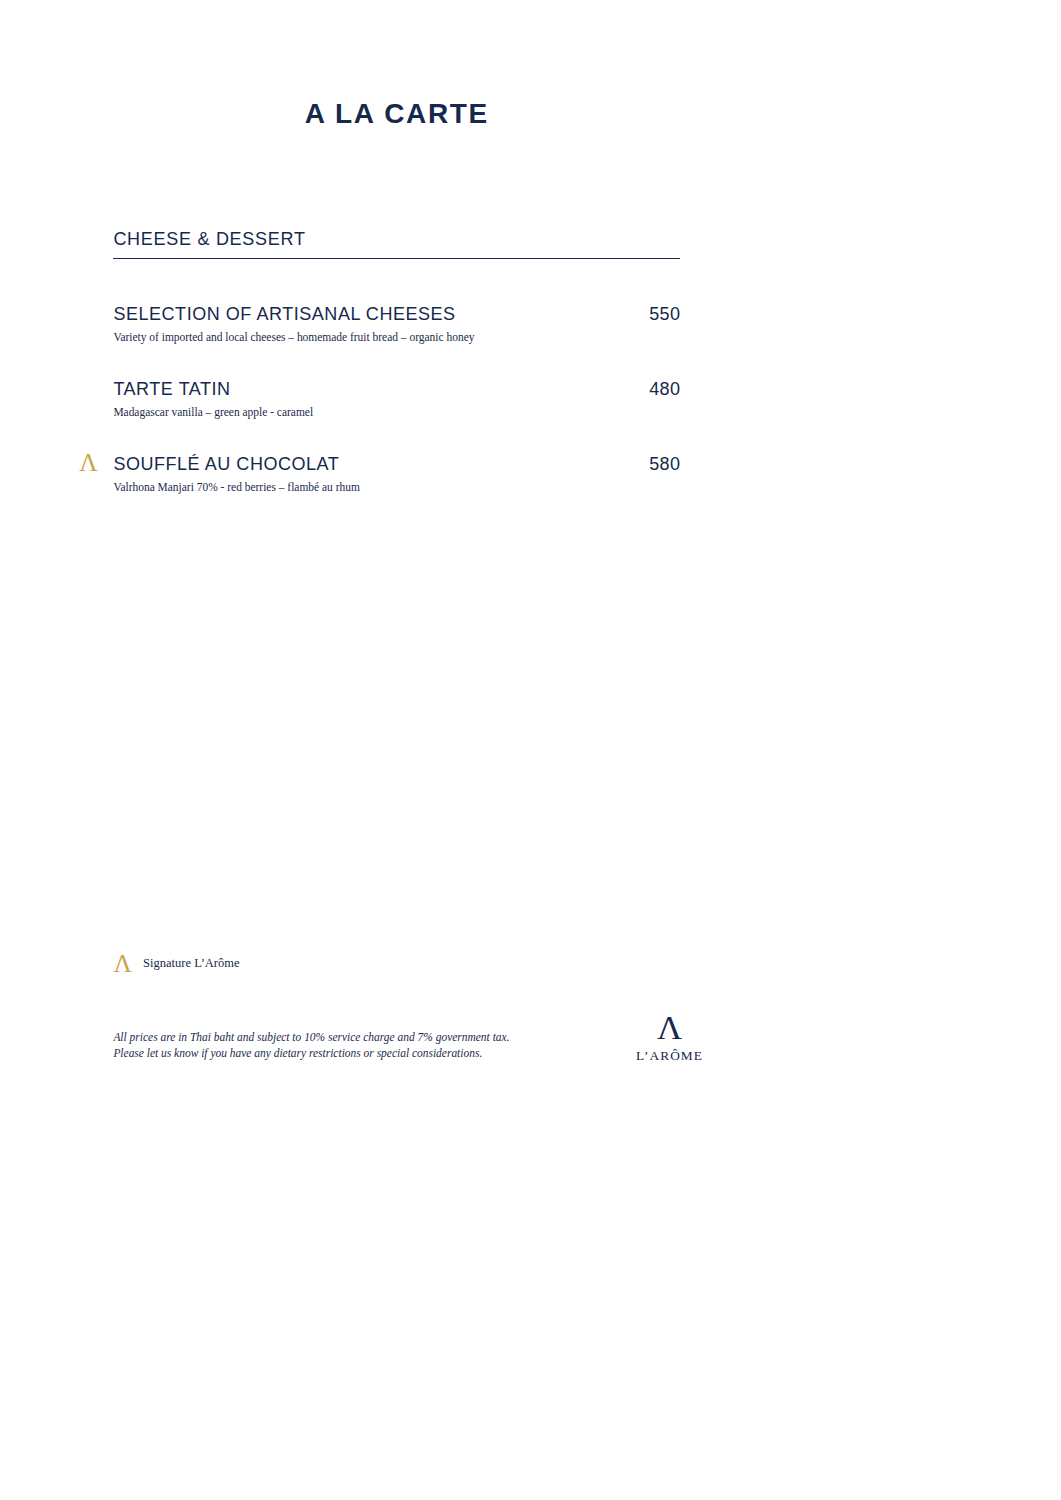A LA CARTE
CHEESE & DESSERT
SELECTION OF ARTISANAL CHEESES 550
Variety of imported and local cheeses – homemade fruit bread – organic honey
TARTE TATIN 480
Madagascar vanilla – green apple - caramel
Λ
SOUFFLÉ AU CHOCOLAT 580
Valrhona Manjari 70% - red berries – flambé au rhum
Λ Signature L’Arôme
All prices are in Thai baht and subject to 10% service charge and 7% government tax.
Please let us know if you have any dietary restrictions or special considerations.
Λ L’ARÔME